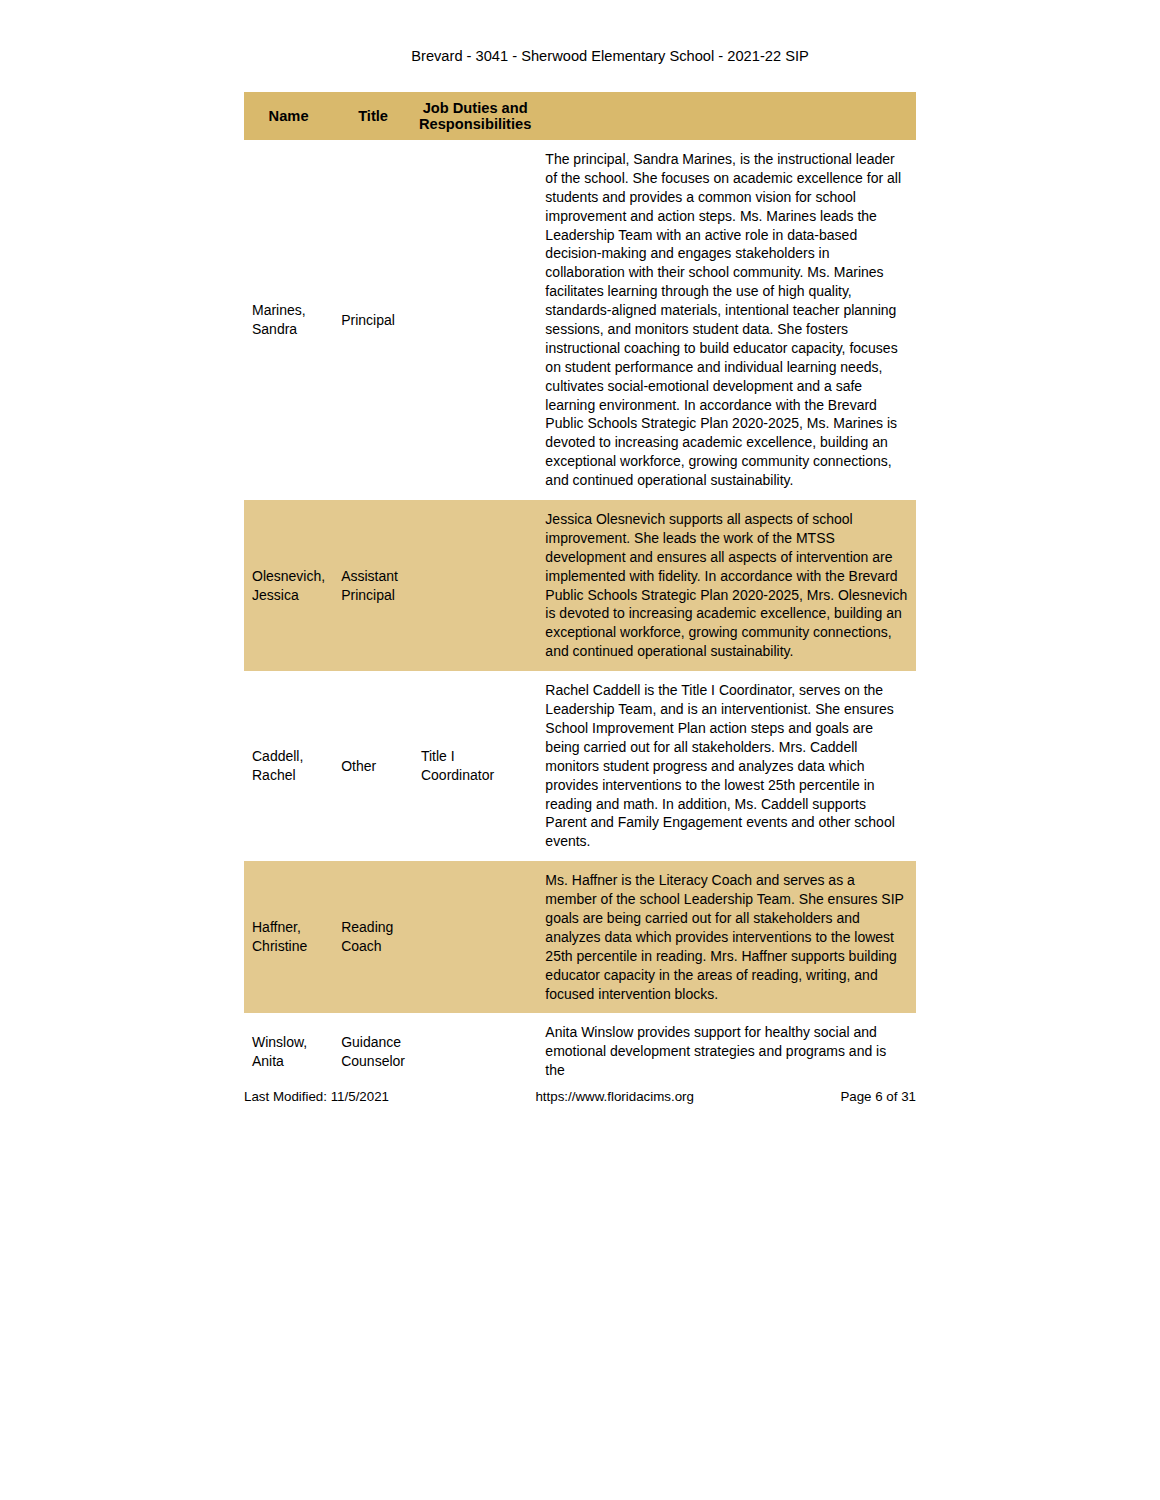Brevard - 3041 - Sherwood Elementary School - 2021-22 SIP
| Name | Title | Job Duties and Responsibilities | |
| --- | --- | --- | --- |
| Marines, Sandra | Principal | | The principal, Sandra Marines, is the instructional leader of the school. She focuses on academic excellence for all students and provides a common vision for school improvement and action steps. Ms. Marines leads the Leadership Team with an active role in data-based decision-making and engages stakeholders in collaboration with their school community. Ms. Marines facilitates learning through the use of high quality, standards-aligned materials, intentional teacher planning sessions, and monitors student data. She fosters instructional coaching to build educator capacity, focuses on student performance and individual learning needs, cultivates social-emotional development and a safe learning environment. In accordance with the Brevard Public Schools Strategic Plan 2020-2025, Ms. Marines is devoted to increasing academic excellence, building an exceptional workforce, growing community connections, and continued operational sustainability. |
| Olesnevich, Jessica | Assistant Principal | | Jessica Olesnevich supports all aspects of school improvement. She leads the work of the MTSS development and ensures all aspects of intervention are implemented with fidelity. In accordance with the Brevard Public Schools Strategic Plan 2020-2025, Mrs. Olesnevich is devoted to increasing academic excellence, building an exceptional workforce, growing community connections, and continued operational sustainability. |
| Caddell, Rachel | Other | Title I Coordinator | Rachel Caddell is the Title I Coordinator, serves on the Leadership Team, and is an interventionist. She ensures School Improvement Plan action steps and goals are being carried out for all stakeholders. Mrs. Caddell monitors student progress and analyzes data which provides interventions to the lowest 25th percentile in reading and math. In addition, Ms. Caddell supports Parent and Family Engagement events and other school events. |
| Haffner, Christine | Reading Coach | | Ms. Haffner is the Literacy Coach and serves as a member of the school Leadership Team. She ensures SIP goals are being carried out for all stakeholders and analyzes data which provides interventions to the lowest 25th percentile in reading. Mrs. Haffner supports building educator capacity in the areas of reading, writing, and focused intervention blocks. |
| Winslow, Anita | Guidance Counselor | | Anita Winslow provides support for healthy social and emotional development strategies and programs and is the |
Last Modified: 11/5/2021
https://www.floridacims.org
Page 6 of 31